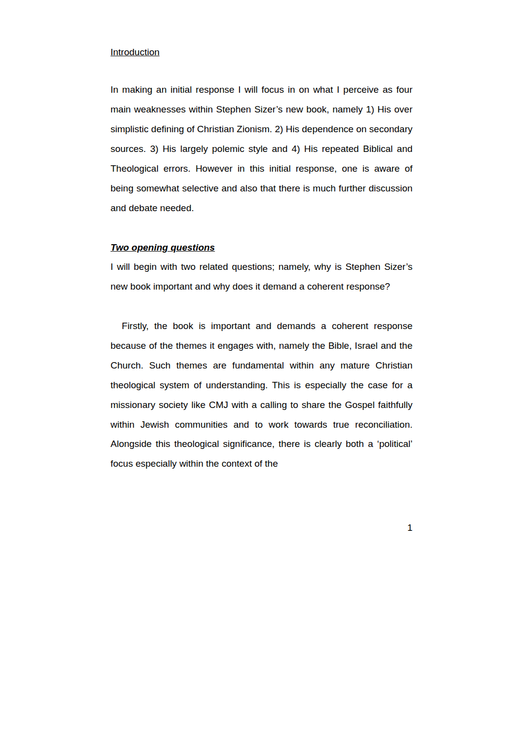Introduction
In making an initial response I will focus in on what I perceive as four main weaknesses within Stephen Sizer’s new book, namely 1) His over simplistic defining of Christian Zionism. 2) His dependence on secondary sources. 3) His largely polemic style and 4) His repeated Biblical and Theological errors. However in this initial response, one is aware of being somewhat selective and also that there is much further discussion and debate needed.
Two opening questions
I will begin with two related questions; namely, why is Stephen Sizer’s new book important and why does it demand a coherent response?
Firstly, the book is important and demands a coherent response because of the themes it engages with, namely the Bible, Israel and the Church. Such themes are fundamental within any mature Christian theological system of understanding. This is especially the case for a missionary society like CMJ with a calling to share the Gospel faithfully within Jewish communities and to work towards true reconciliation. Alongside this theological significance, there is clearly both a ‘political’ focus especially within the context of the
1